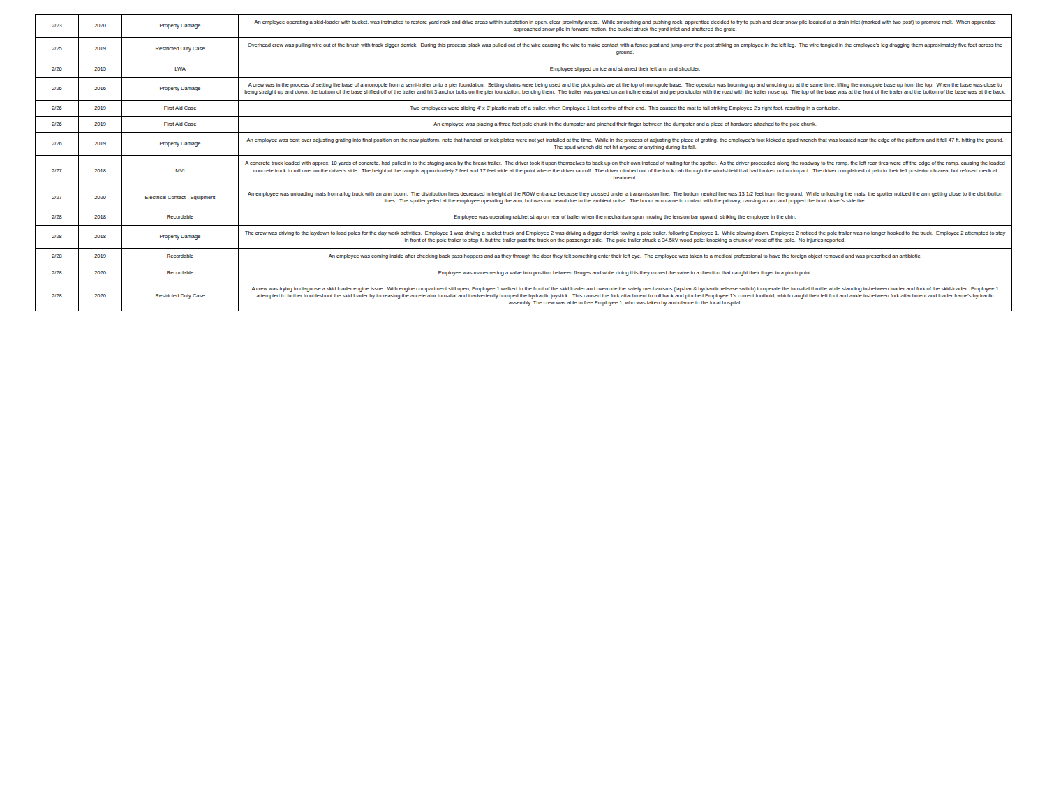| 2/23 | 2020 | Property Damage | An employee operating a skid-loader with bucket, was instructed to restore yard rock and drive areas within substation in open, clear proximity areas. While smoothing and pushing rock, apprentice decided to try to push and clear snow pile located at a drain inlet (marked with two post) to promote melt. When apprentice approached snow pile in forward motion, the bucket struck the yard inlet and shattered the grate. |
| 2/25 | 2019 | Restricted Duty Case | Overhead crew was pulling wire out of the brush with track digger derrick. During this process, slack was pulled out of the wire causing the wire to make contact with a fence post and jump over the post striking an employee in the left leg. The wire tangled in the employee's leg dragging them approximately five feet across the ground. |
| 2/26 | 2015 | LWA | Employee slipped on ice and strained their left arm and shoulder. |
| 2/26 | 2016 | Property Damage | A crew was in the process of setting the base of a monopole from a semi-trailer onto a pier foundation. Setting chains were being used and the pick points are at the top of monopole base. The operator was booming up and winching up at the same time, lifting the monopole base up from the top. When the base was close to being straight up and down, the bottom of the base shifted off of the trailer and hit 3 anchor bolts on the pier foundation, bending them. The trailer was parked on an incline east of and perpendicular with the road with the trailer nose up. The top of the base was at the front of the trailer and the bottom of the base was at the back. |
| 2/26 | 2019 | First Aid Case | Two employees were sliding 4' x 8' plastic mats off a trailer, when Employee 1 lost control of their end. This caused the mat to fall striking Employee 2's right foot, resulting in a contusion. |
| 2/26 | 2019 | First Aid Case | An employee was placing a three foot pole chunk in the dumpster and pinched their finger between the dumpster and a piece of hardware attached to the pole chunk. |
| 2/26 | 2019 | Property Damage | An employee was bent over adjusting grating into final position on the new platform, note that handrail or kick plates were not yet installed at the time. While in the process of adjusting the piece of grating, the employee's foot kicked a spud wrench that was located near the edge of the platform and it fell 47 ft. hitting the ground. The spud wrench did not hit anyone or anything during its fall. |
| 2/27 | 2018 | MVI | A concrete truck loaded with approx. 10 yards of concrete, had pulled in to the staging area by the break trailer. The driver took it upon themselves to back up on their own instead of waiting for the spotter. As the driver proceeded along the roadway to the ramp, the left rear tires were off the edge of the ramp, causing the loaded concrete truck to roll over on the driver's side. The height of the ramp is approximately 2 feet and 17 feet wide at the point where the driver ran off. The driver climbed out of the truck cab through the windshield that had broken out on impact. The driver complained of pain in their left posterior rib area, but refused medical treatment. |
| 2/27 | 2020 | Electrical Contact - Equipment | An employee was unloading mats from a log truck with an arm boom. The distribution lines decreased in height at the ROW entrance because they crossed under a transmission line. The bottom neutral line was 13 1/2 feet from the ground. While unloading the mats, the spotter noticed the arm getting close to the distribution lines. The spotter yelled at the employee operating the arm, but was not heard due to the ambient noise. The boom arm came in contact with the primary, causing an arc and popped the front driver's side tire. |
| 2/28 | 2018 | Recordable | Employee was operating ratchet strap on rear of trailer when the mechanism spun moving the tension bar upward; striking the employee in the chin. |
| 2/28 | 2018 | Property Damage | The crew was driving to the laydown to load poles for the day work activities. Employee 1 was driving a bucket truck and Employee 2 was driving a digger derrick towing a pole trailer, following Employee 1. While slowing down, Employee 2 noticed the pole trailer was no longer hooked to the truck. Employee 2 attempted to stay in front of the pole trailer to stop it, but the trailer past the truck on the passenger side. The pole trailer struck a 34.5kV wood pole; knocking a chunk of wood off the pole. No injuries reported. |
| 2/28 | 2019 | Recordable | An employee was coming inside after checking back pass hoppers and as they through the door they felt something enter their left eye. The employee was taken to a medical professional to have the foreign object removed and was prescribed an antibiotic. |
| 2/28 | 2020 | Recordable | Employee was maneuvering a valve into position between flanges and while doing this they moved the valve in a direction that caught their finger in a pinch point. |
| 2/28 | 2020 | Restricted Duty Case | A crew was trying to diagnose a skid loader engine issue. With engine compartment still open, Employee 1 walked to the front of the skid loader and overrode the safety mechanisms (lap-bar & hydraulic release switch) to operate the turn-dial throttle while standing in-between loader and fork of the skid-loader. Employee 1 attempted to further troubleshoot the skid loader by increasing the accelerator turn-dial and inadvertently bumped the hydraulic joystick. This caused the fork attachment to roll back and pinched Employee 1's current foothold, which caught their left foot and ankle in-between fork attachment and loader frame's hydraulic assembly. The crew was able to free Employee 1, who was taken by ambulance to the local hospital. |